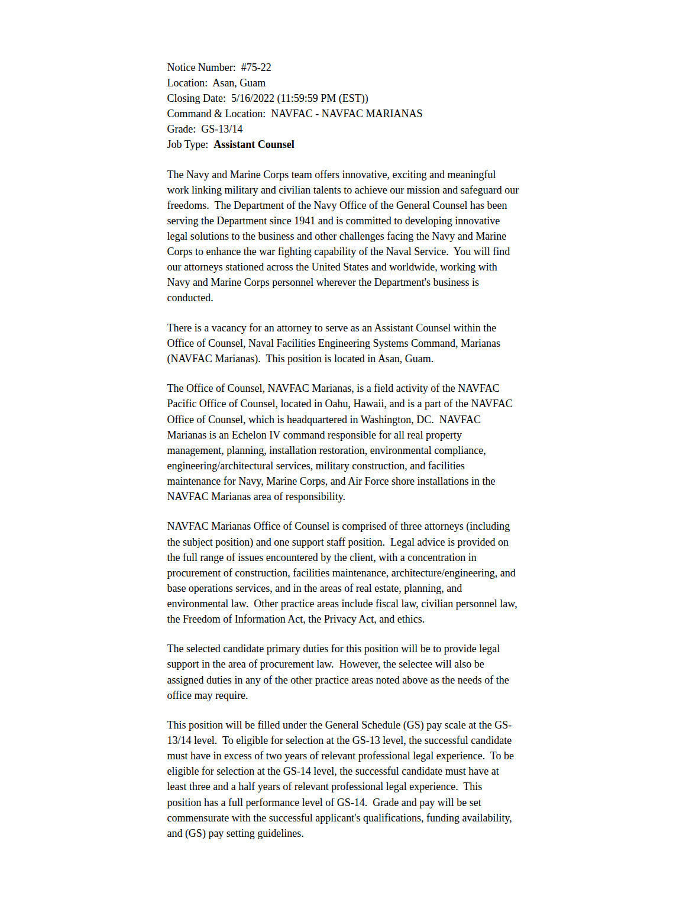Notice Number: #75-22
Location: Asan, Guam
Closing Date: 5/16/2022 (11:59:59 PM (EST))
Command & Location: NAVFAC - NAVFAC MARIANAS
Grade: GS-13/14
Job Type: Assistant Counsel
The Navy and Marine Corps team offers innovative, exciting and meaningful work linking military and civilian talents to achieve our mission and safeguard our freedoms. The Department of the Navy Office of the General Counsel has been serving the Department since 1941 and is committed to developing innovative legal solutions to the business and other challenges facing the Navy and Marine Corps to enhance the war fighting capability of the Naval Service. You will find our attorneys stationed across the United States and worldwide, working with Navy and Marine Corps personnel wherever the Department's business is conducted.
There is a vacancy for an attorney to serve as an Assistant Counsel within the Office of Counsel, Naval Facilities Engineering Systems Command, Marianas (NAVFAC Marianas). This position is located in Asan, Guam.
The Office of Counsel, NAVFAC Marianas, is a field activity of the NAVFAC Pacific Office of Counsel, located in Oahu, Hawaii, and is a part of the NAVFAC Office of Counsel, which is headquartered in Washington, DC. NAVFAC Marianas is an Echelon IV command responsible for all real property management, planning, installation restoration, environmental compliance, engineering/architectural services, military construction, and facilities maintenance for Navy, Marine Corps, and Air Force shore installations in the NAVFAC Marianas area of responsibility.
NAVFAC Marianas Office of Counsel is comprised of three attorneys (including the subject position) and one support staff position. Legal advice is provided on the full range of issues encountered by the client, with a concentration in procurement of construction, facilities maintenance, architecture/engineering, and base operations services, and in the areas of real estate, planning, and environmental law. Other practice areas include fiscal law, civilian personnel law, the Freedom of Information Act, the Privacy Act, and ethics.
The selected candidate primary duties for this position will be to provide legal support in the area of procurement law. However, the selectee will also be assigned duties in any of the other practice areas noted above as the needs of the office may require.
This position will be filled under the General Schedule (GS) pay scale at the GS-13/14 level. To eligible for selection at the GS-13 level, the successful candidate must have in excess of two years of relevant professional legal experience. To be eligible for selection at the GS-14 level, the successful candidate must have at least three and a half years of relevant professional legal experience. This position has a full performance level of GS-14. Grade and pay will be set commensurate with the successful applicant's qualifications, funding availability, and (GS) pay setting guidelines.